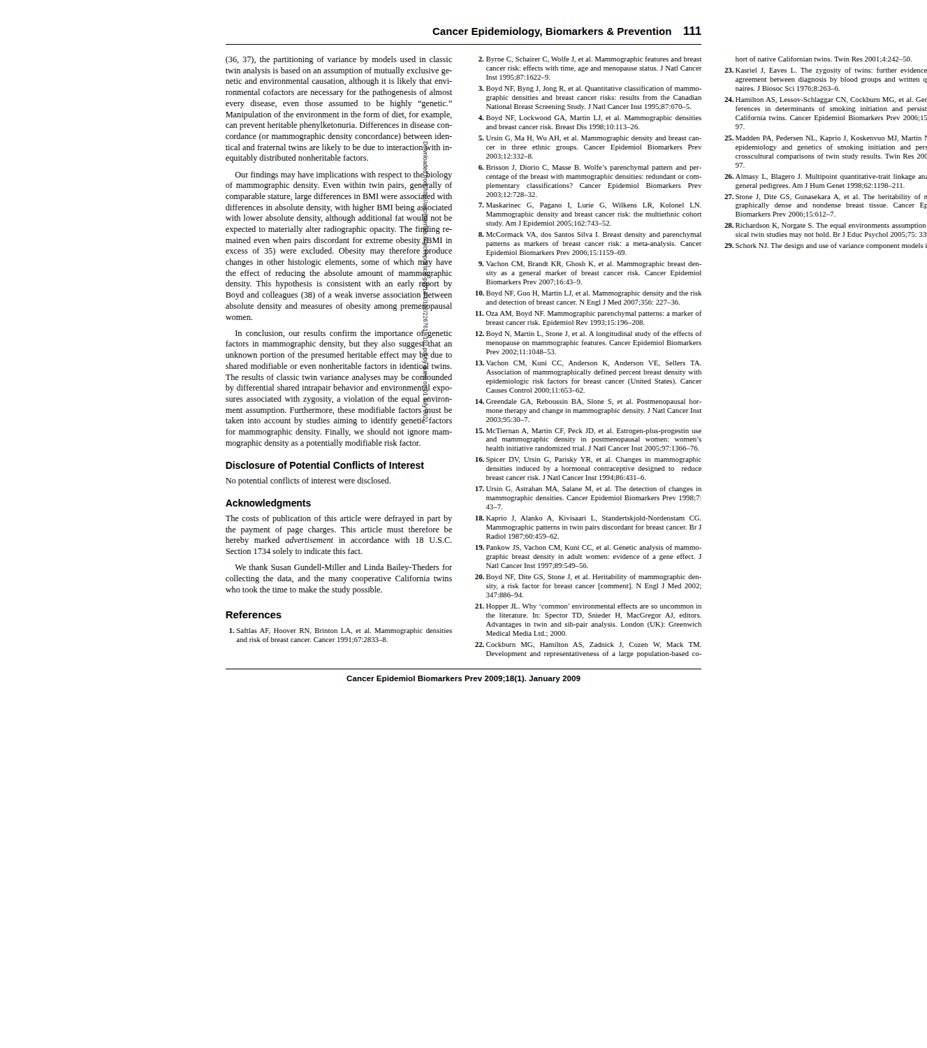Cancer Epidemiology, Biomarkers & Prevention 111
Downloaded from http://aacrjournals.org/cebp/article-pdf/18/1/102/2267619/102.pdf by guest on 01 July 2022
(36, 37), the partitioning of variance by models used in classic twin analysis is based on an assumption of mutually exclusive genetic and environmental causation, although it is likely that environmental cofactors are necessary for the pathogenesis of almost every disease, even those assumed to be highly “genetic.” Manipulation of the environment in the form of diet, for example, can prevent heritable phenylketonuria. Differences in disease concordance (or mammographic density concordance) between identical and fraternal twins are likely to be due to interaction with inequitably distributed nonheritable factors.
Our findings may have implications with respect to the biology of mammographic density. Even within twin pairs, generally of comparable stature, large differences in BMI were associated with differences in absolute density, with higher BMI being associated with lower absolute density, although additional fat would not be expected to materially alter radiographic opacity. The finding remained even when pairs discordant for extreme obesity (BMI in excess of 35) were excluded. Obesity may therefore produce changes in other histologic elements, some of which may have the effect of reducing the absolute amount of mammographic density. This hypothesis is consistent with an early report by Boyd and colleagues (38) of a weak inverse association between absolute density and measures of obesity among premenopausal women.
In conclusion, our results confirm the importance of genetic factors in mammographic density, but they also suggest that an unknown portion of the presumed heritable effect may be due to shared modifiable or even nonheritable factors in identical twins. The results of classic twin variance analyses may be confounded by differential shared intrapair behavior and environmental exposures associated with zygosity, a violation of the equal environment assumption. Furthermore, these modifiable factors must be taken into account by studies aiming to identify genetic factors for mammographic density. Finally, we should not ignore mammographic density as a potentially modifiable risk factor.
Disclosure of Potential Conflicts of Interest
No potential conflicts of interest were disclosed.
Acknowledgments
The costs of publication of this article were defrayed in part by the payment of page charges. This article must therefore be hereby marked advertisement in accordance with 18 U.S.C. Section 1734 solely to indicate this fact.
We thank Susan Gundell-Miller and Linda Bailey-Theders for collecting the data, and the many cooperative California twins who took the time to make the study possible.
References
1 Saftlas AF, Hoover RN, Brinton LA, et al. Mammographic densities and risk of breast cancer. Cancer 1991;67:2833–8.
2 Byrne C, Schairer C, Wolfe J, et al. Mammographic features and breast cancer risk: effects with time, age and menopause status. J Natl Cancer Inst 1995;87:1622–9.
3 Boyd NF, Byng J, Jong R, et al. Quantitative classification of mammographic densities and breast cancer risks: results from the Canadian National Breast Screening Study. J Natl Cancer Inst 1995;87:670–5.
4 Boyd NF, Lockwood GA, Martin LJ, et al. Mammographic densities and breast cancer risk. Breast Dis 1998;10:113–26.
5 Ursin G, Ma H, Wu AH, et al. Mammographic density and breast cancer in three ethnic groups. Cancer Epidemiol Biomarkers Prev 2003;12:332–8.
6 Brisson J, Diorio C, Masse B. Wolfe’s parenchymal pattern and percentage of the breast with mammographic densities: redundant or complementary classifications? Cancer Epidemiol Biomarkers Prev 2003;12:728–32.
7 Maskarinec G, Pagano I, Lurie G, Wilkens LR, Kolonel LN. Mammographic density and breast cancer risk: the multiethnic cohort study. Am J Epidemiol 2005;162:743–52.
8 McCormack VA, dos Santos Silva I. Breast density and parenchymal patterns as markers of breast cancer risk: a meta-analysis. Cancer Epidemiol Biomarkers Prev 2006;15:1159–69.
9 Vachon CM, Brandt KR, Ghosh K, et al. Mammographic breast density as a general marker of breast cancer risk. Cancer Epidemiol Biomarkers Prev 2007;16:43–9.
10 Boyd NF, Guo H, Martin LJ, et al. Mammographic density and the risk and detection of breast cancer. N Engl J Med 2007;356: 227–36.
11 Oza AM, Boyd NF. Mammographic parenchymal patterns: a marker of breast cancer risk. Epidemiol Rev 1993;15:196–208.
12 Boyd N, Martin L, Stone J, et al. A longitudinal study of the effects of menopause on mammographic features. Cancer Epidemiol Biomarkers Prev 2002;11:1048–53.
13 Vachon CM, Kuni CC, Anderson K, Anderson VE, Sellers TA. Association of mammographically defined percent breast density with epidemiologic risk factors for breast cancer (United States). Cancer Causes Control 2000;11:653–62.
14 Greendale GA, Reboussin BA, Slone S, et al. Postmenopausal hormone therapy and change in mammographic density. J Natl Cancer Inst 2003;95:30–7.
15 McTiernan A, Martin CF, Peck JD, et al. Estrogen-plus-progestin use and mammographic density in postmenopausal women: women’s health initiative randomized trial. J Natl Cancer Inst 2005;97:1366–76.
16 Spicer DV, Ursin G, Parisky YR, et al. Changes in mammographic densities induced by a hormonal contraceptive designed to reduce breast cancer risk. J Natl Cancer Inst 1994;86:431–6.
17 Ursin G, Astrahan MA, Salane M, et al. The detection of changes in mammographic densities. Cancer Epidemiol Biomarkers Prev 1998;7: 43–7.
18 Kaprio J, Alanko A, Kivisaari L, Standertskjold-Nordenstam CG. Mammographic patterns in twin pairs discordant for breast cancer. Br J Radiol 1987;60:459–62.
19 Pankow JS, Vachon CM, Kuni CC, et al. Genetic analysis of mammographic breast density in adult women: evidence of a gene effect. J Natl Cancer Inst 1997;89:549–56.
20 Boyd NF, Dite GS, Stone J, et al. Heritability of mammographic density, a risk factor for breast cancer [comment]. N Engl J Med 2002; 347:886–94.
21 Hopper JL. Why ‘common’ environmental effects are so uncommon in the literature. In: Spector TD, Snieder H, MacGregor AJ, editors. Advantages in twin and sib-pair analysis. London (UK): Greenwich Medical Media Ltd.; 2000.
22 Cockburn MG, Hamilton AS, Zadnick J, Cozen W, Mack TM. Development and representativeness of a large population-based cohort of native Californian twins. Twin Res 2001;4:242–50.
23 Kasriel J, Eaves L. The zygosity of twins: further evidence on the agreement between diagnosis by blood groups and written questionnaires. J Biosoc Sci 1976;8:263–6.
24 Hamilton AS, Lessov-Schlaggar CN, Cockburn MG, et al. Gender differences in determinants of smoking initiation and persistence in California twins. Cancer Epidemiol Biomarkers Prev 2006;15: 1189–97.
25 Madden PA, Pedersen NL, Kaprio J, Koskenvuo MJ, Martin NG. The epidemiology and genetics of smoking initiation and persistence: crosscultural comparisons of twin study results. Twin Res 2004;7:82–97.
26 Almasy L, Blagero J. Multipoint quantitative-trait linkage analysis in general pedigrees. Am J Hum Genet 1998;62:1198–211.
27 Stone J, Dite GS, Gunasekara A, et al. The heritability of mammographically dense and nondense breast tissue. Cancer Epidemiol Biomarkers Prev 2006;15:612–7.
28 Richardson K, Norgate S. The equal environments assumption of classical twin studies may not hold. Br J Educ Psychol 2005;75: 339–50.
29 Schork NJ. The design and use of variance component models in the
Cancer Epidemiol Biomarkers Prev 2009;18(1). January 2009